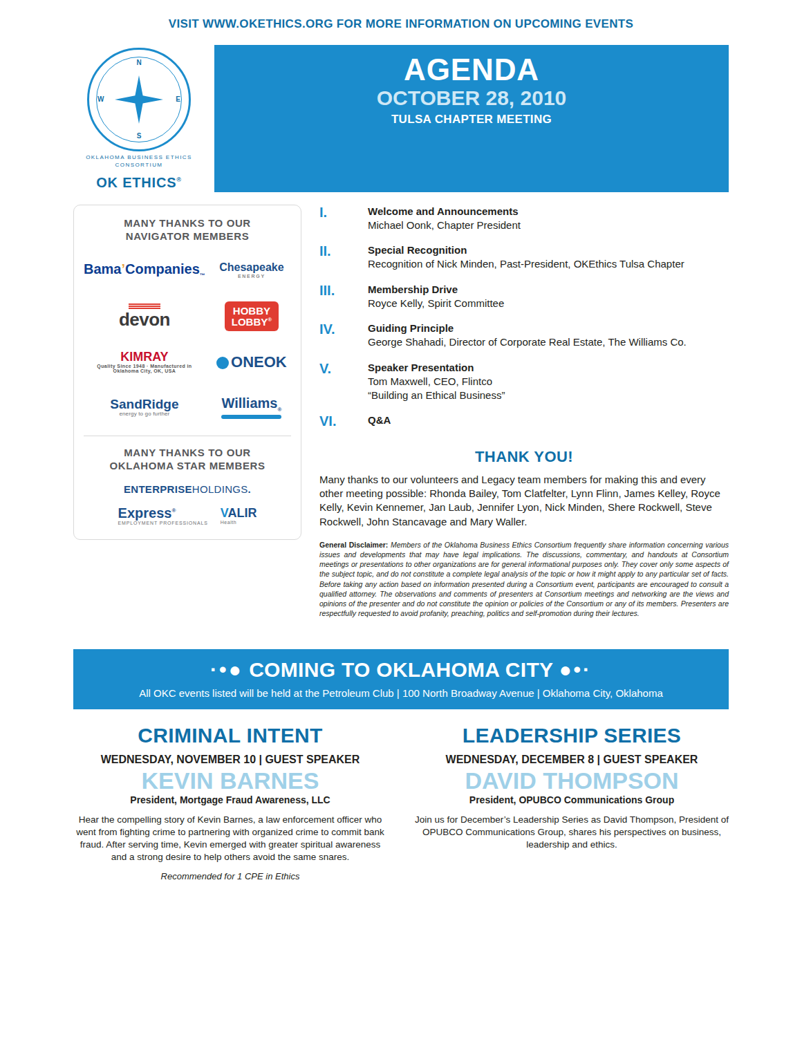VISIT WWW.OKETHICS.ORG FOR MORE INFORMATION ON UPCOMING EVENTS
NESW
Oklahoma Business Ethics Consortium
OK ETHICS®
AGENDA
OCTOBER 28, 2010
TULSA CHAPTER MEETING
MANY THANKS TO OUR
NAVIGATOR MEMBERS
Bama’Companies™
ChesapeakeENERGY
devon
HOBBY LOBBY®
KIMRAYQuality Since 1948 · Manufactured in Oklahoma City, OK, USA
ONEOK
SandRidgeenergy to go further
Williams®
MANY THANKS TO OUR
OKLAHOMA STAR MEMBERS
ENTERPRISEHOLDINGS.
Express®EMPLOYMENT PROFESSIONALS VALIRHealth
I. Welcome and Announcements Michael Oonk, Chapter President
II. Special Recognition Recognition of Nick Minden, Past-President, OKEthics Tulsa Chapter
III. Membership Drive Royce Kelly, Spirit Committee
IV. Guiding Principle George Shahadi, Director of Corporate Real Estate, The Williams Co.
V. Speaker Presentation Tom Maxwell, CEO, Flintco “Building an Ethical Business”
VI. Q&A
THANK YOU!
Many thanks to our volunteers and Legacy team members for making this and every other meeting possible: Rhonda Bailey, Tom Clatfelter, Lynn Flinn, James Kelley, Royce Kelly, Kevin Kennemer, Jan Laub, Jennifer Lyon, Nick Minden, Shere Rockwell, Steve Rockwell, John Stancavage and Mary Waller.
General Disclaimer: Members of the Oklahoma Business Ethics Consortium frequently share information concerning various issues and developments that may have legal implications. The discussions, commentary, and handouts at Consortium meetings or presentations to other organizations are for general informational purposes only. They cover only some aspects of the subject topic, and do not constitute a complete legal analysis of the topic or how it might apply to any particular set of facts. Before taking any action based on information presented during a Consortium event, participants are encouraged to consult a qualified attorney. The observations and comments of presenters at Consortium meetings and networking are the views and opinions of the presenter and do not constitute the opinion or policies of the Consortium or any of its members. Presenters are respectfully requested to avoid profanity, preaching, politics and self-promotion during their lectures.
·•● COMING TO OKLAHOMA CITY ●•·
All OKC events listed will be held at the Petroleum Club | 100 North Broadway Avenue | Oklahoma City, Oklahoma
CRIMINAL INTENT
WEDNESDAY, NOVEMBER 10 | GUEST SPEAKER
KEVIN BARNES
President, Mortgage Fraud Awareness, LLC
Hear the compelling story of Kevin Barnes, a law enforcement officer who went from fighting crime to partnering with organized crime to commit bank fraud. After serving time, Kevin emerged with greater spiritual awareness and a strong desire to help others avoid the same snares.
Recommended for 1 CPE in Ethics
LEADERSHIP SERIES
WEDNESDAY, DECEMBER 8 | GUEST SPEAKER
DAVID THOMPSON
President, OPUBCO Communications Group
Join us for December’s Leadership Series as David Thompson, President of OPUBCO Communications Group, shares his perspectives on business, leadership and ethics.